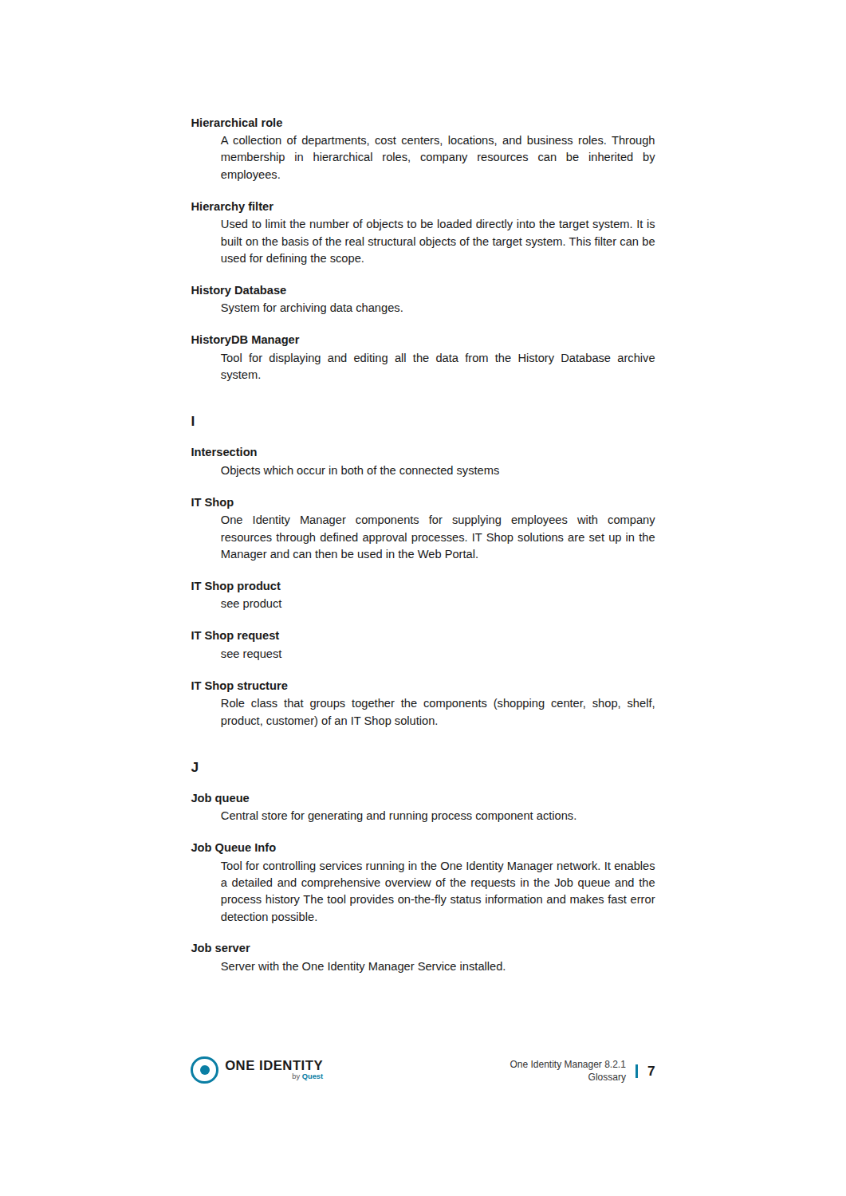Hierarchical role
A collection of departments, cost centers, locations, and business roles. Through membership in hierarchical roles, company resources can be inherited by employees.
Hierarchy filter
Used to limit the number of objects to be loaded directly into the target system. It is built on the basis of the real structural objects of the target system. This filter can be used for defining the scope.
History Database
System for archiving data changes.
HistoryDB Manager
Tool for displaying and editing all the data from the History Database archive system.
I
Intersection
Objects which occur in both of the connected systems
IT Shop
One Identity Manager components for supplying employees with company resources through defined approval processes. IT Shop solutions are set up in the Manager and can then be used in the Web Portal.
IT Shop product
see product
IT Shop request
see request
IT Shop structure
Role class that groups together the components (shopping center, shop, shelf, product, customer) of an IT Shop solution.
J
Job queue
Central store for generating and running process component actions.
Job Queue Info
Tool for controlling services running in the One Identity Manager network. It enables a detailed and comprehensive overview of the requests in the Job queue and the process history The tool provides on-the-fly status information and makes fast error detection possible.
Job server
Server with the One Identity Manager Service installed.
ONE IDENTITY
by Quest
One Identity Manager 8.2.1
Glossary
7